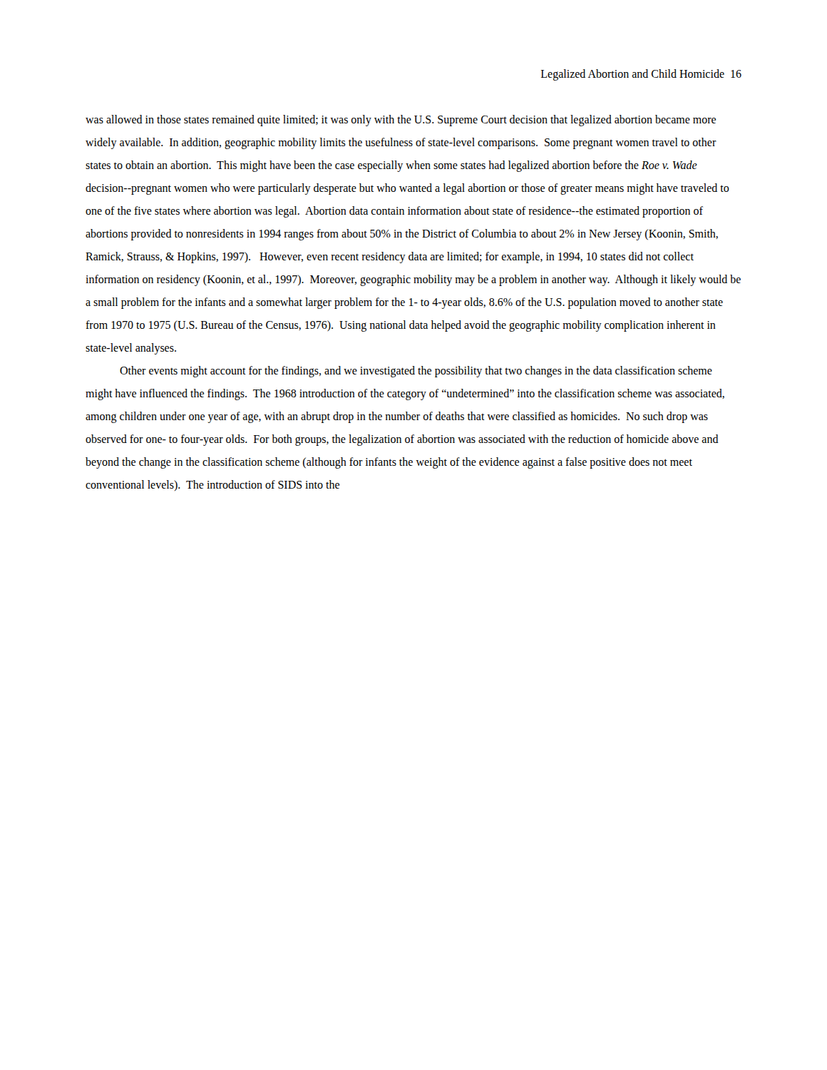Legalized Abortion and Child Homicide 16
was allowed in those states remained quite limited; it was only with the U.S. Supreme Court decision that legalized abortion became more widely available. In addition, geographic mobility limits the usefulness of state-level comparisons. Some pregnant women travel to other states to obtain an abortion. This might have been the case especially when some states had legalized abortion before the Roe v. Wade decision--pregnant women who were particularly desperate but who wanted a legal abortion or those of greater means might have traveled to one of the five states where abortion was legal. Abortion data contain information about state of residence--the estimated proportion of abortions provided to nonresidents in 1994 ranges from about 50% in the District of Columbia to about 2% in New Jersey (Koonin, Smith, Ramick, Strauss, & Hopkins, 1997). However, even recent residency data are limited; for example, in 1994, 10 states did not collect information on residency (Koonin, et al., 1997). Moreover, geographic mobility may be a problem in another way. Although it likely would be a small problem for the infants and a somewhat larger problem for the 1- to 4-year olds, 8.6% of the U.S. population moved to another state from 1970 to 1975 (U.S. Bureau of the Census, 1976). Using national data helped avoid the geographic mobility complication inherent in state-level analyses.
Other events might account for the findings, and we investigated the possibility that two changes in the data classification scheme might have influenced the findings. The 1968 introduction of the category of “undetermined” into the classification scheme was associated, among children under one year of age, with an abrupt drop in the number of deaths that were classified as homicides. No such drop was observed for one- to four-year olds. For both groups, the legalization of abortion was associated with the reduction of homicide above and beyond the change in the classification scheme (although for infants the weight of the evidence against a false positive does not meet conventional levels). The introduction of SIDS into the